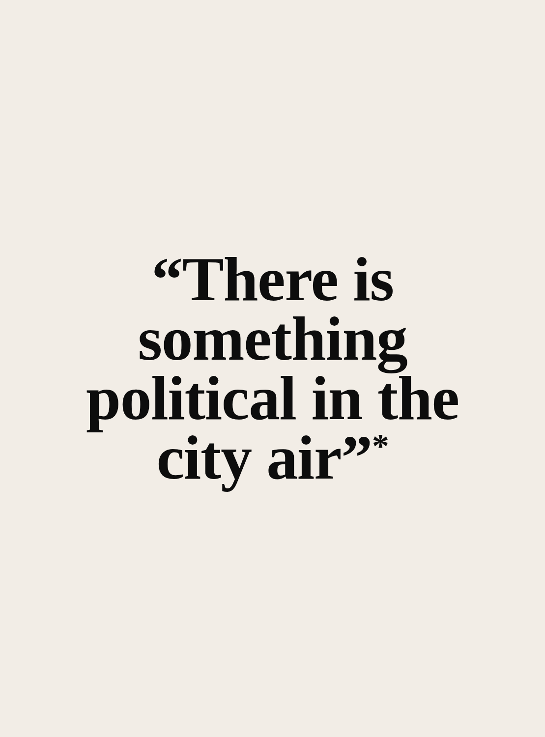“There is something political in the city air”*